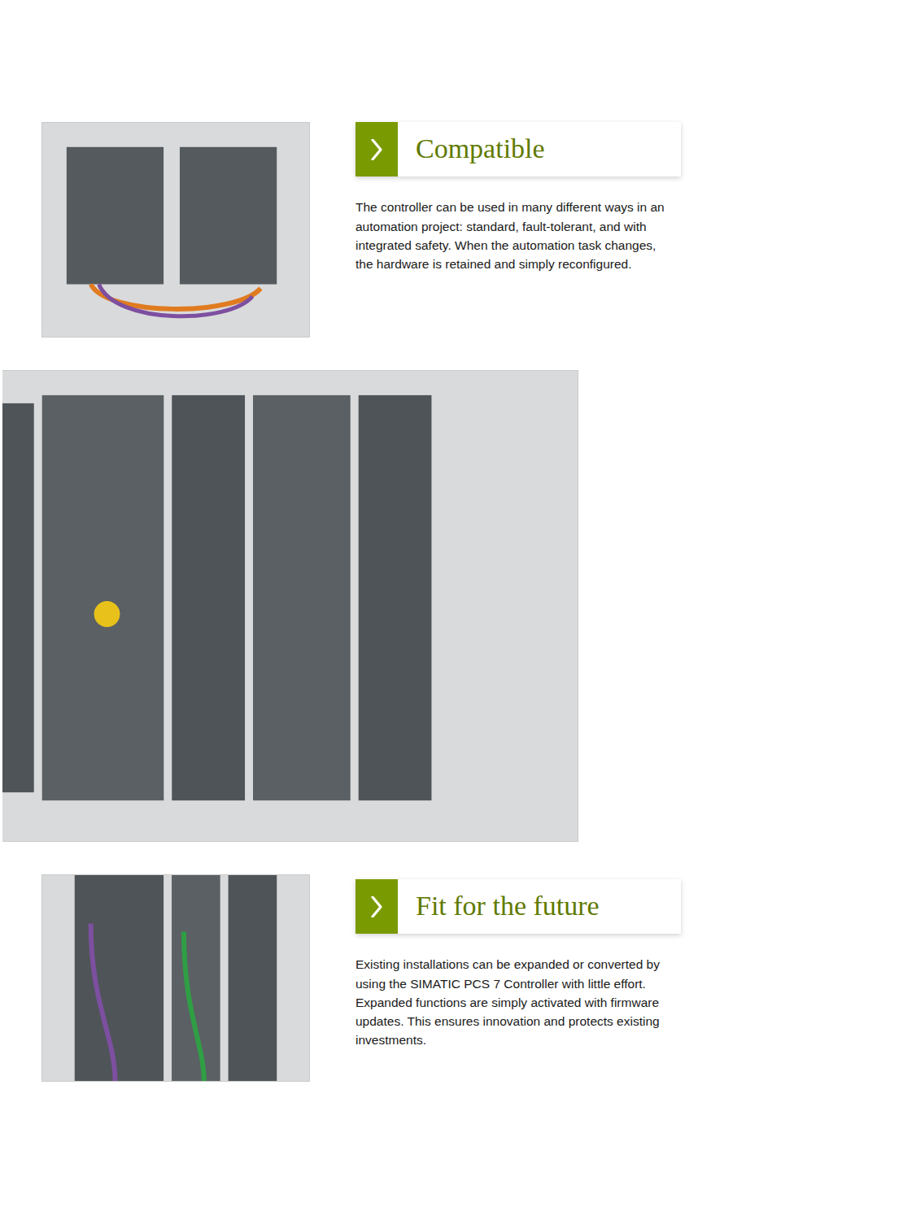Compatible
The controller can be used in many different ways in an automation project: standard, fault-tolerant, and with integrated safety. When the automation task changes, the hardware is retained and simply reconfigured.
Fit for the future
Existing installations can be expanded or converted by using the SIMATIC PCS 7 Controller with little effort. Expanded functions are simply activated with firmware updates. This ensures innovation and protects existing investments.